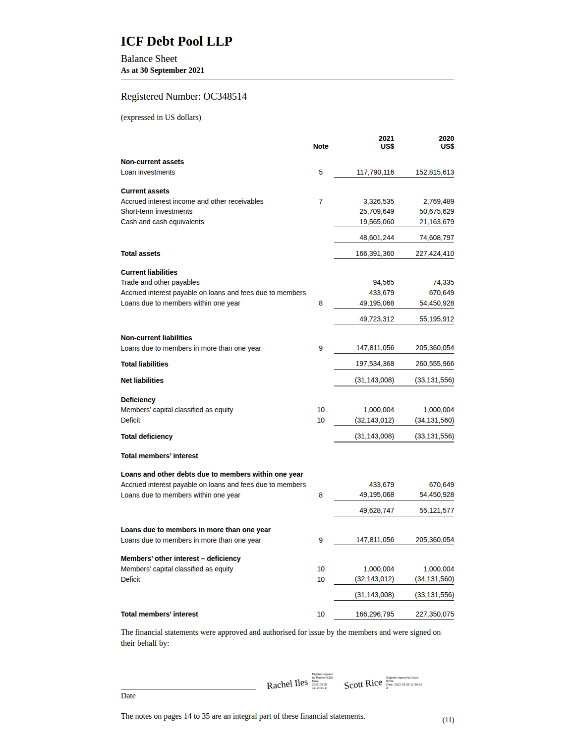ICF Debt Pool LLP
Balance Sheet
As at 30 September 2021
Registered Number: OC348514
(expressed in US dollars)
| | Note | 2021 US$ | 2020 US$ |
| --- | --- | --- | --- |
| Non-current assets | | | |
| Loan investments | 5 | 117,790,116 | 152,815,613 |
| Current assets | | | |
| Accrued interest income and other receivables | 7 | 3,326,535 | 2,769,489 |
| Short-term investments | | 25,709,649 | 50,675,629 |
| Cash and cash equivalents | | 19,565,060 | 21,163,679 |
| | | 48,601,244 | 74,608,797 |
| Total assets | | 166,391,360 | 227,424,410 |
| Current liabilities | | | |
| Trade and other payables | | 94,565 | 74,335 |
| Accrued interest payable on loans and fees due to members | | 433,679 | 670,649 |
| Loans due to members within one year | 8 | 49,195,068 | 54,450,928 |
| | | 49,723,312 | 55,195,912 |
| Non-current liabilities | | | |
| Loans due to members in more than one year | 9 | 147,811,056 | 205,360,054 |
| Total liabilities | | 197,534,368 | 260,555,966 |
| Net liabilities | | (31,143,008) | (33,131,556) |
| Deficiency | | | |
| Members’ capital classified as equity | 10 | 1,000,004 | 1,000,004 |
| Deficit | 10 | (32,143,012) | (34,131,560) |
| Total deficiency | | (31,143,008) | (33,131,556) |
| Total members’ interest | | | |
| Loans and other debts due to members within one year | | | |
| Accrued interest payable on loans and fees due to members | | 433,679 | 670,649 |
| Loans due to members within one year | 8 | 49,195,068 | 54,450,928 |
| | | 49,628,747 | 55,121,577 |
| Loans due to members in more than one year | | | |
| Loans due to members in more than one year | 9 | 147,811,056 | 205,360,054 |
| Members’ other interest – deficiency | | | |
| Members’ capital classified as equity | 10 | 1,000,004 | 1,000,004 |
| Deficit | 10 | (32,143,012) | (34,131,560) |
| | | (31,143,008) | (33,131,556) |
| Total members’ interest | 10 | 166,296,795 | 227,350,075 |
The financial statements were approved and authorised for issue by the members and were signed on their behalf by:
Rachel Iles
Digitally signed
by Rachel ILES
Date:
2022.03.08
12:14:01 Z
Scott Rice
Digitally signed by Scott
RICE
Date: 2022.03.08 12:36:12
Z
Date
The notes on pages 14 to 35 are an integral part of these financial statements.
(11)